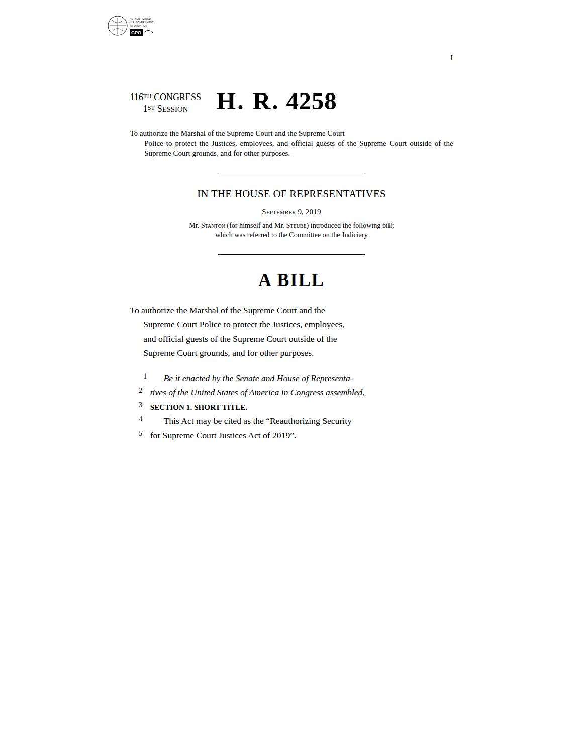AUTHENTICATED U.S. GOVERNMENT INFORMATION GPO
I
116TH CONGRESS 1ST SESSION
H. R. 4258
To authorize the Marshal of the Supreme Court and the Supreme Court Police to protect the Justices, employees, and official guests of the Supreme Court outside of the Supreme Court grounds, and for other purposes.
IN THE HOUSE OF REPRESENTATIVES
September 9, 2019
Mr. Stanton (for himself and Mr. Steube) introduced the following bill;
which was referred to the Committee on the Judiciary
A BILL
To authorize the Marshal of the Supreme Court and the Supreme Court Police to protect the Justices, employees, and official guests of the Supreme Court outside of the Supreme Court grounds, and for other purposes.
Be it enacted by the Senate and House of Representa-
tives of the United States of America in Congress assembled,
SECTION 1. SHORT TITLE.
This Act may be cited as the “Reauthorizing Security
for Supreme Court Justices Act of 2019”.